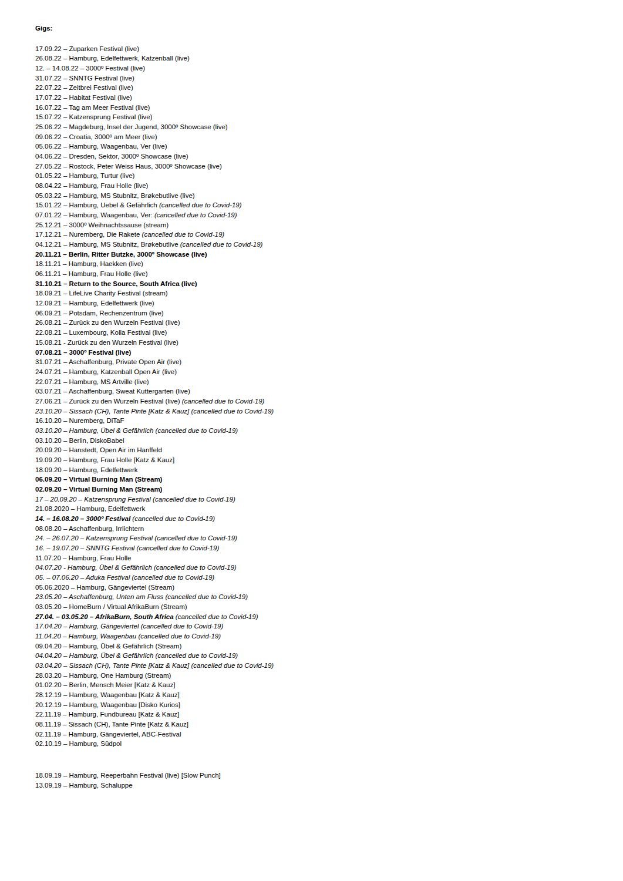Gigs:
17.09.22 – Zuparken Festival (live)
26.08.22 – Hamburg, Edelfettwerk, Katzenball (live)
12. – 14.08.22 – 3000º Festival (live)
31.07.22 – SNNTG Festival (live)
22.07.22 – Zeitbrei Festival (live)
17.07.22 – Habitat Festival (live)
16.07.22 – Tag am Meer Festival (live)
15.07.22 – Katzensprung Festival (live)
25.06.22 – Magdeburg, Insel der Jugend, 3000º Showcase (live)
09.06.22 – Croatia, 3000º am Meer (live)
05.06.22 – Hamburg, Waagenbau, Ver (live)
04.06.22 – Dresden, Sektor, 3000º Showcase (live)
27.05.22 – Rostock, Peter Weiss Haus, 3000º Showcase (live)
01.05.22 – Hamburg, Turtur (live)
08.04.22 – Hamburg, Frau Holle (live)
05.03.22 – Hamburg, MS Stubnitz, Brøkebutlive (live)
15.01.22 – Hamburg, Uebel & Gefährlich (cancelled due to Covid-19)
07.01.22 – Hamburg, Waagenbau, Ver: (cancelled due to Covid-19)
25.12.21 – 3000º Weihnachtssause (stream)
17.12.21 – Nuremberg, Die Rakete (cancelled due to Covid-19)
04.12.21 – Hamburg, MS Stubnitz, Brøkebutlive (cancelled due to Covid-19)
20.11.21 – Berlin, Ritter Butzke, 3000º Showcase (live)
18.11.21 – Hamburg, Haekken (live)
06.11.21 – Hamburg, Frau Holle (live)
31.10.21 – Return to the Source, South Africa (live)
18.09.21 – LifeLive Charity Festival (stream)
12.09.21 – Hamburg, Edelfettwerk (live)
06.09.21 – Potsdam, Rechenzentrum (live)
26.08.21 – Zurück zu den Wurzeln Festival (live)
22.08.21 – Luxembourg, Kolla Festival (live)
15.08.21 - Zurück zu den Wurzeln Festival (live)
07.08.21 – 3000º Festival (live)
31.07.21 – Aschaffenburg, Private Open Air (live)
24.07.21 – Hamburg, Katzenball Open Air (live)
22.07.21 – Hamburg, MS Artville (live)
03.07.21 – Aschaffenburg, Sweat Kuttergarten (live)
27.06.21 – Zurück zu den Wurzeln Festival (live) (cancelled due to Covid-19)
23.10.20 – Sissach (CH), Tante Pinte [Katz & Kauz] (cancelled due to Covid-19)
16.10.20 – Nuremberg, DiTaF
03.10.20 – Hamburg, Übel & Gefährlich (cancelled due to Covid-19)
03.10.20 – Berlin, DiskoBabel
20.09.20 – Hanstedt, Open Air im Hanffeld
19.09.20 – Hamburg, Frau Holle [Katz & Kauz]
18.09.20 – Hamburg, Edelfettwerk
06.09.20 – Virtual Burning Man (Stream)
02.09.20 – Virtual Burning Man (Stream)
17 – 20.09.20 – Katzensprung Festival (cancelled due to Covid-19)
21.08.2020 – Hamburg, Edelfettwerk
14. – 16.08.20 – 3000º Festival (cancelled due to Covid-19)
08.08.20 – Aschaffenburg, Irrlichtern
24. – 26.07.20 – Katzensprung Festival (cancelled due to Covid-19)
16. – 19.07.20 – SNNTG Festival (cancelled due to Covid-19)
11.07.20 – Hamburg, Frau Holle
04.07.20 - Hamburg, Übel & Gefährlich (cancelled due to Covid-19)
05. – 07.06.20 – Aduka Festival (cancelled due to Covid-19)
05.06.2020 – Hamburg, Gängeviertel (Stream)
23.05.20 – Aschaffenburg, Unten am Fluss (cancelled due to Covid-19)
03.05.20 – HomeBurn / Virtual AfrikaBurn (Stream)
27.04. – 03.05.20 – AfrikaBurn, South Africa (cancelled due to Covid-19)
17.04.20 – Hamburg, Gängeviertel (cancelled due to Covid-19)
11.04.20 – Hamburg, Waagenbau (cancelled due to Covid-19)
09.04.20 – Hamburg, Übel & Gefährlich (Stream)
04.04.20 – Hamburg, Übel & Gefährlich (cancelled due to Covid-19)
03.04.20 – Sissach (CH), Tante Pinte [Katz & Kauz] (cancelled due to Covid-19)
28.03.20 – Hamburg, One Hamburg (Stream)
01.02.20 – Berlin, Mensch Meier [Katz & Kauz]
28.12.19 – Hamburg, Waagenbau [Katz & Kauz]
20.12.19 – Hamburg, Waagenbau [Disko Kurios]
22.11.19 – Hamburg, Fundbureau [Katz & Kauz]
08.11.19 – Sissach (CH), Tante Pinte [Katz & Kauz]
02.11.19 – Hamburg, Gängeviertel, ABC-Festival
02.10.19 – Hamburg, Südpol
18.09.19 – Hamburg, Reeperbahn Festival (live) [Slow Punch]
13.09.19 – Hamburg, Schaluppe